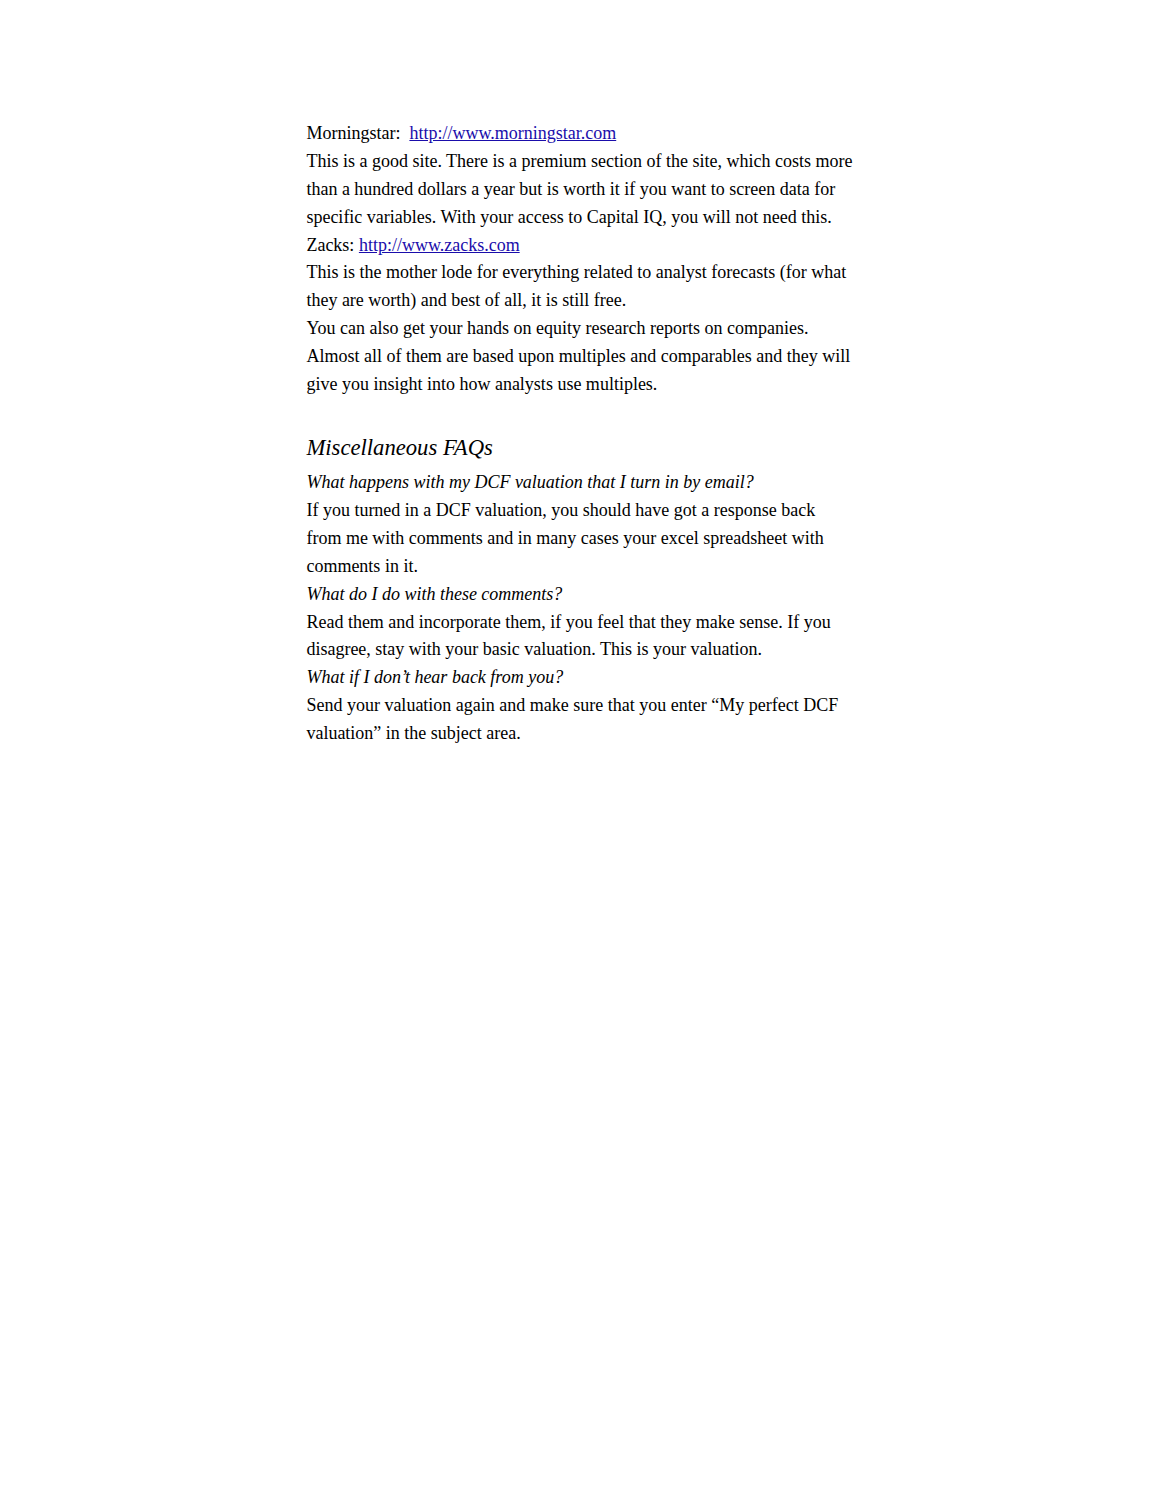Morningstar: http://www.morningstar.com
This is a good site. There is a premium section of the site, which costs more than a hundred dollars a year but is worth it if you want to screen data for specific variables. With your access to Capital IQ, you will not need this.
Zacks: http://www.zacks.com
This is the mother lode for everything related to analyst forecasts (for what they are worth) and best of all, it is still free.
You can also get your hands on equity research reports on companies. Almost all of them are based upon multiples and comparables and they will give you insight into how analysts use multiples.
Miscellaneous FAQs
What happens with my DCF valuation that I turn in by email?
If you turned in a DCF valuation, you should have got a response back from me with comments and in many cases your excel spreadsheet with comments in it.
What do I do with these comments?
Read them and incorporate them, if you feel that they make sense. If you disagree, stay with your basic valuation. This is your valuation.
What if I don’t hear back from you?
Send your valuation again and make sure that you enter “My perfect DCF valuation” in the subject area.